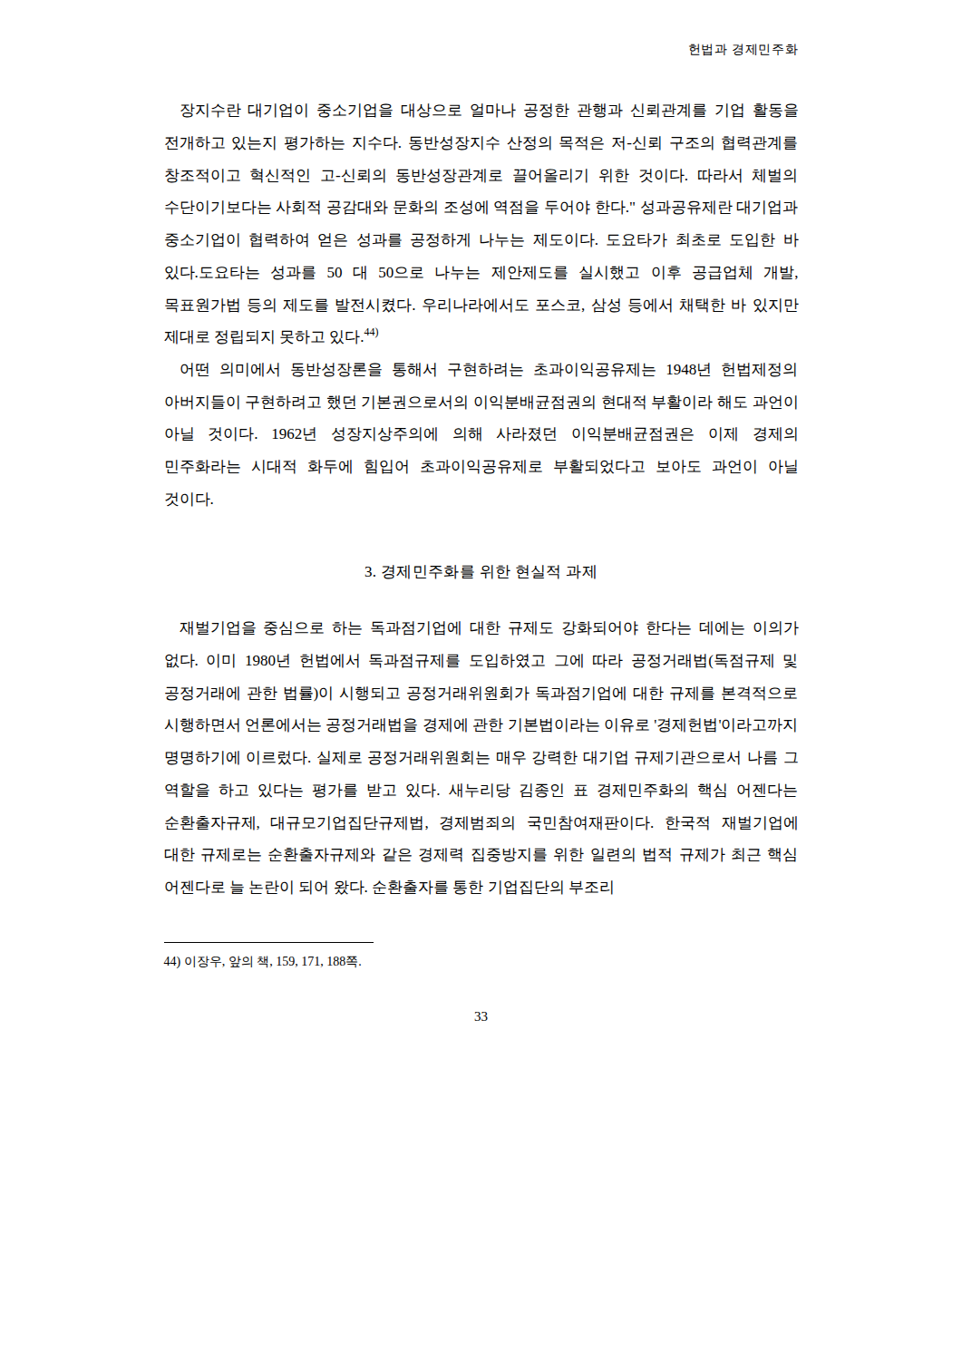헌법과 경제민주화
장지수란 대기업이 중소기업을 대상으로 얼마나 공정한 관행과 신뢰관계를 기업 활동을 전개하고 있는지 평가하는 지수다. 동반성장지수 산정의 목적은 저-신뢰 구조의 협력관계를 창조적이고 혁신적인 고-신뢰의 동반성장관계로 끌어올리기 위한 것이다. 따라서 체벌의 수단이기보다는 사회적 공감대와 문화의 조성에 역점을 두어야 한다." 성과공유제란 대기업과 중소기업이 협력하여 얻은 성과를 공정하게 나누는 제도이다. 도요타가 최초로 도입한 바 있다.도요타는 성과를 50 대 50으로 나누는 제안제도를 실시했고 이후 공급업체 개발, 목표원가법 등의 제도를 발전시켰다. 우리나라에서도 포스코, 삼성 등에서 채택한 바 있지만 제대로 정립되지 못하고 있다.44)
어떤 의미에서 동반성장론을 통해서 구현하려는 초과이익공유제는 1948년 헌법제정의 아버지들이 구현하려고 했던 기본권으로서의 이익분배균점권의 현대적 부활이라 해도 과언이 아닐 것이다. 1962년 성장지상주의에 의해 사라졌던 이익분배균점권은 이제 경제의 민주화라는 시대적 화두에 힘입어 초과이익공유제로 부활되었다고 보아도 과언이 아닐 것이다.
3. 경제민주화를 위한 현실적 과제
재벌기업을 중심으로 하는 독과점기업에 대한 규제도 강화되어야 한다는 데에는 이의가 없다. 이미 1980년 헌법에서 독과점규제를 도입하였고 그에 따라 공정거래법(독점규제 및 공정거래에 관한 법률)이 시행되고 공정거래위원회가 독과점기업에 대한 규제를 본격적으로 시행하면서 언론에서는 공정거래법을 경제에 관한 기본법이라는 이유로 '경제헌법'이라고까지 명명하기에 이르렀다. 실제로 공정거래위원회는 매우 강력한 대기업 규제기관으로서 나름 그 역할을 하고 있다는 평가를 받고 있다. 새누리당 김종인 표 경제민주화의 핵심 어젠다는 순환출자규제, 대규모기업집단규제법, 경제범죄의 국민참여재판이다. 한국적 재벌기업에 대한 규제로는 순환출자규제와 같은 경제력 집중방지를 위한 일련의 법적 규제가 최근 핵심 어젠다로 늘 논란이 되어 왔다. 순환출자를 통한 기업집단의 부조리
44) 이장우, 앞의 책, 159, 171, 188쪽.
33